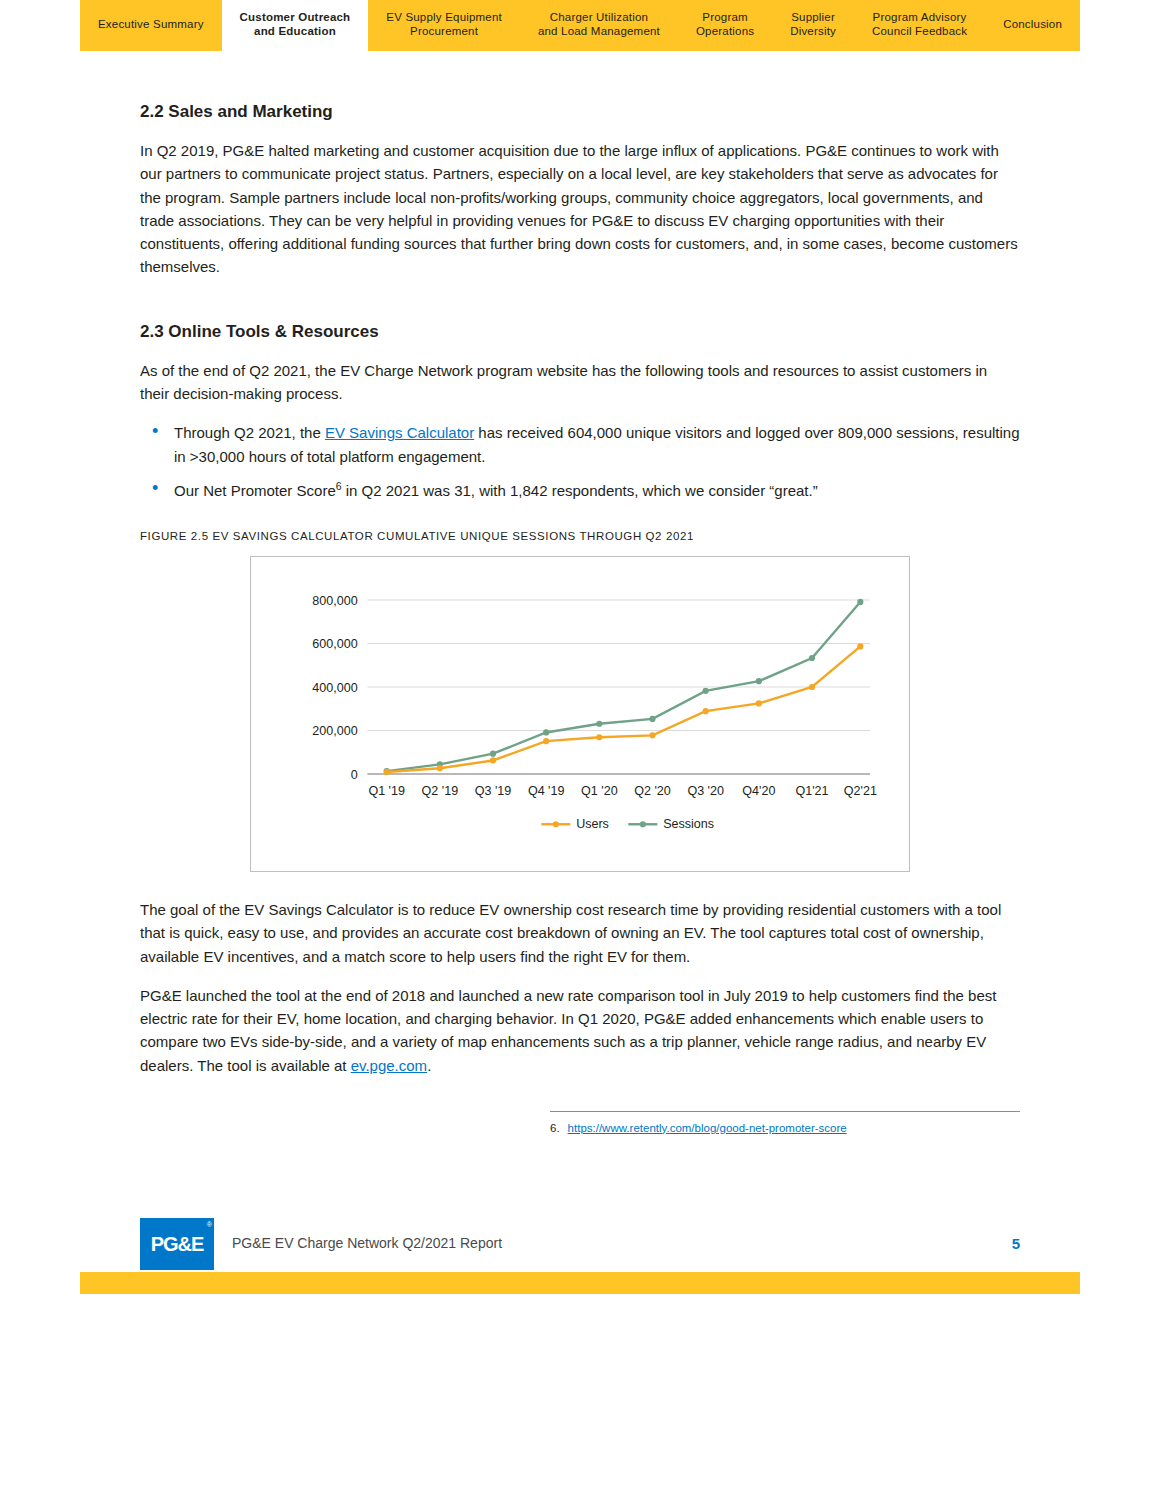Executive Summary
Customer Outreach
and Education
EV Supply Equipment
Procurement
Charger Utilization
and Load Management
Program
Operations
Supplier
Diversity
Program Advisory
Council Feedback
Conclusion
2.2 Sales and Marketing
In Q2 2019, PG&E halted marketing and customer acquisition due to the large influx of applications. PG&E continues to work with our partners to communicate project status. Partners, especially on a local level, are key stakeholders that serve as advocates for the program. Sample partners include local non-profits/working groups, community choice aggregators, local governments, and trade associations. They can be very helpful in providing venues for PG&E to discuss EV charging opportunities with their constituents, offering additional funding sources that further bring down costs for customers, and, in some cases, become customers themselves.
2.3 Online Tools & Resources
As of the end of Q2 2021, the EV Charge Network program website has the following tools and resources to assist customers in their decision-making process.
Through Q2 2021, the EV Savings Calculator has received 604,000 unique visitors and logged over 809,000 sessions, resulting in >30,000 hours of total platform engagement.
Our Net Promoter Score6 in Q2 2021 was 31, with 1,842 respondents, which we consider “great.”
Figure 2.5 EV Savings Calculator Cumulative Unique Sessions Through Q2 2021
800,000 600,000 400,000 200,000 0 Q1 '19 Q2 '19 Q3 '19 Q4 '19 Q1 '20 Q2 '20 Q3 '20 Q4'20 Q1'21 Q2'21 Users Sessions
The goal of the EV Savings Calculator is to reduce EV ownership cost research time by providing residential customers with a tool that is quick, easy to use, and provides an accurate cost breakdown of owning an EV. The tool captures total cost of ownership, available EV incentives, and a match score to help users find the right EV for them.
PG&E launched the tool at the end of 2018 and launched a new rate comparison tool in July 2019 to help customers find the best electric rate for their EV, home location, and charging behavior. In Q1 2020, PG&E added enhancements which enable users to compare two EVs side-by-side, and a variety of map enhancements such as a trip planner, vehicle range radius, and nearby EV dealers. The tool is available at ev.pge.com.
6. https://www.retently.com/blog/good-net-promoter-score
PG&E
PG&E EV Charge Network Q2/2021 Report
5